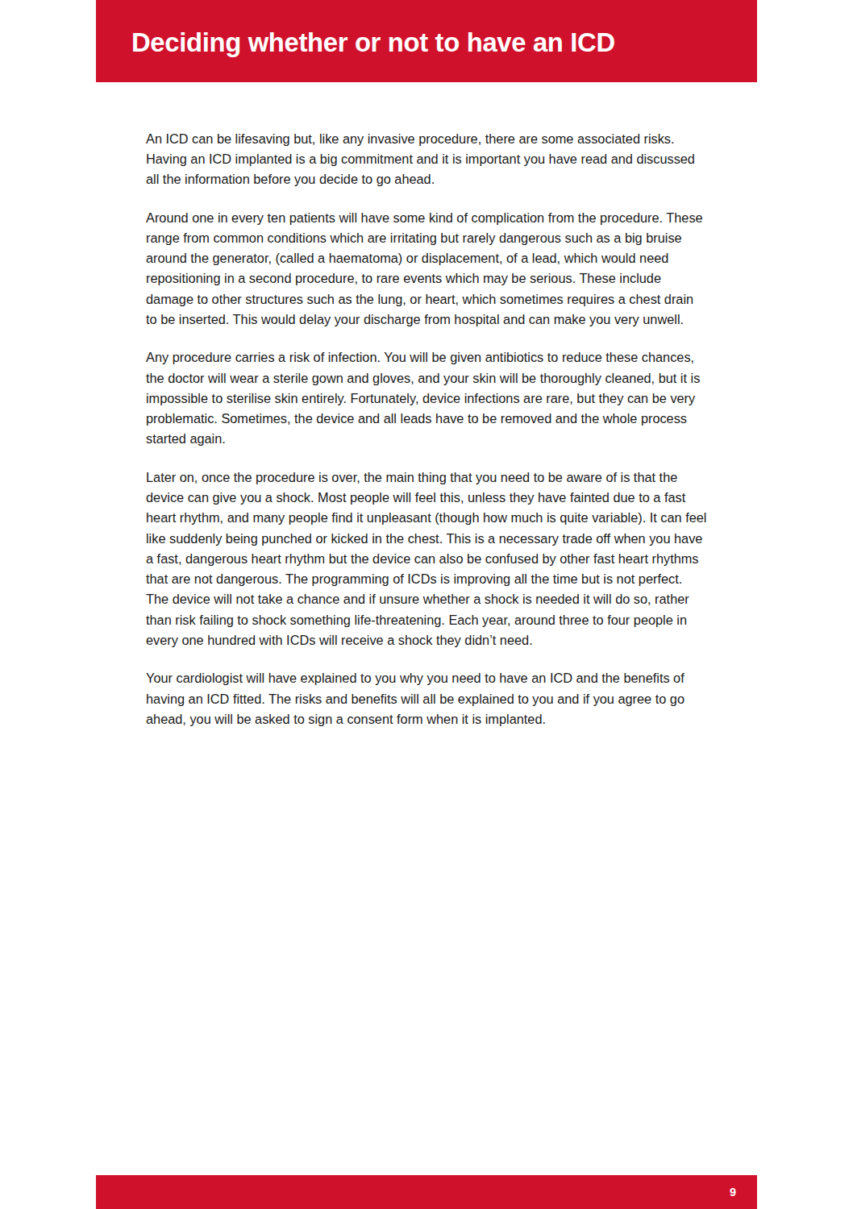Deciding whether or not to have an ICD
An ICD can be lifesaving but, like any invasive procedure, there are some associated risks. Having an ICD implanted is a big commitment and it is important you have read and discussed all the information before you decide to go ahead.
Around one in every ten patients will have some kind of complication from the procedure. These range from common conditions which are irritating but rarely dangerous such as a big bruise around the generator, (called a haematoma) or displacement, of a lead, which would need repositioning in a second procedure, to rare events which may be serious. These include damage to other structures such as the lung, or heart, which sometimes requires a chest drain to be inserted. This would delay your discharge from hospital and can make you very unwell.
Any procedure carries a risk of infection. You will be given antibiotics to reduce these chances, the doctor will wear a sterile gown and gloves, and your skin will be thoroughly cleaned, but it is impossible to sterilise skin entirely. Fortunately, device infections are rare, but they can be very problematic. Sometimes, the device and all leads have to be removed and the whole process started again.
Later on, once the procedure is over, the main thing that you need to be aware of is that the device can give you a shock. Most people will feel this, unless they have fainted due to a fast heart rhythm, and many people find it unpleasant (though how much is quite variable). It can feel like suddenly being punched or kicked in the chest. This is a necessary trade off when you have a fast, dangerous heart rhythm but the device can also be confused by other fast heart rhythms that are not dangerous. The programming of ICDs is improving all the time but is not perfect. The device will not take a chance and if unsure whether a shock is needed it will do so, rather than risk failing to shock something life-threatening. Each year, around three to four people in every one hundred with ICDs will receive a shock they didn’t need.
Your cardiologist will have explained to you why you need to have an ICD and the benefits of having an ICD fitted. The risks and benefits will all be explained to you and if you agree to go ahead, you will be asked to sign a consent form when it is implanted.
9